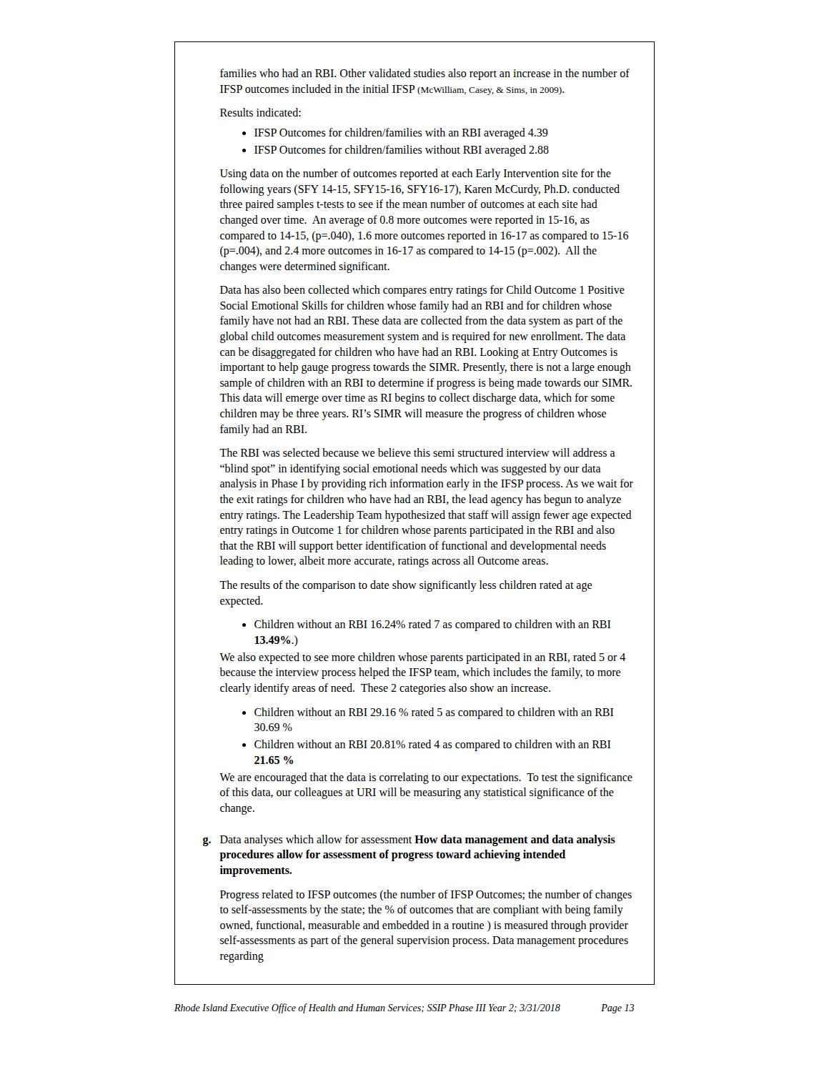families who had an RBI. Other validated studies also report an increase in the number of IFSP outcomes included in the initial IFSP (McWilliam, Casey, & Sims, in 2009).
Results indicated:
IFSP Outcomes for children/families with an RBI averaged 4.39
IFSP Outcomes for children/families without RBI averaged 2.88
Using data on the number of outcomes reported at each Early Intervention site for the following years (SFY 14-15, SFY15-16, SFY16-17), Karen McCurdy, Ph.D. conducted three paired samples t-tests to see if the mean number of outcomes at each site had changed over time. An average of 0.8 more outcomes were reported in 15-16, as compared to 14-15, (p=.040), 1.6 more outcomes reported in 16-17 as compared to 15-16 (p=.004), and 2.4 more outcomes in 16-17 as compared to 14-15 (p=.002). All the changes were determined significant.
Data has also been collected which compares entry ratings for Child Outcome 1 Positive Social Emotional Skills for children whose family had an RBI and for children whose family have not had an RBI. These data are collected from the data system as part of the global child outcomes measurement system and is required for new enrollment. The data can be disaggregated for children who have had an RBI. Looking at Entry Outcomes is important to help gauge progress towards the SIMR. Presently, there is not a large enough sample of children with an RBI to determine if progress is being made towards our SIMR. This data will emerge over time as RI begins to collect discharge data, which for some children may be three years. RI’s SIMR will measure the progress of children whose family had an RBI.
The RBI was selected because we believe this semi structured interview will address a “blind spot” in identifying social emotional needs which was suggested by our data analysis in Phase I by providing rich information early in the IFSP process. As we wait for the exit ratings for children who have had an RBI, the lead agency has begun to analyze entry ratings. The Leadership Team hypothesized that staff will assign fewer age expected entry ratings in Outcome 1 for children whose parents participated in the RBI and also that the RBI will support better identification of functional and developmental needs leading to lower, albeit more accurate, ratings across all Outcome areas.
The results of the comparison to date show significantly less children rated at age expected.
Children without an RBI 16.24% rated 7 as compared to children with an RBI 13.49%.)
We also expected to see more children whose parents participated in an RBI, rated 5 or 4 because the interview process helped the IFSP team, which includes the family, to more clearly identify areas of need. These 2 categories also show an increase.
Children without an RBI 29.16 % rated 5 as compared to children with an RBI 30.69 %
Children without an RBI 20.81% rated 4 as compared to children with an RBI 21.65 %
We are encouraged that the data is correlating to our expectations. To test the significance of this data, our colleagues at URI will be measuring any statistical significance of the change.
g.
Data analyses which allow for assessment How data management and data analysis procedures allow for assessment of progress toward achieving intended improvements.
Progress related to IFSP outcomes (the number of IFSP Outcomes; the number of changes to self-assessments by the state; the % of outcomes that are compliant with being family owned, functional, measurable and embedded in a routine ) is measured through provider self-assessments as part of the general supervision process. Data management procedures regarding
Rhode Island Executive Office of Health and Human Services; SSIP Phase III Year 2; 3/31/2018 Page 13